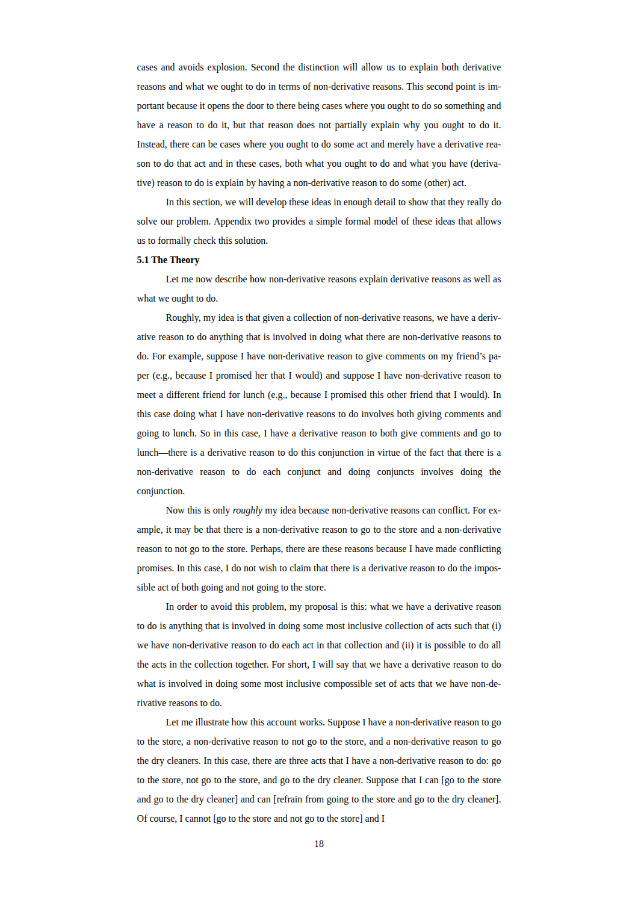cases and avoids explosion. Second the distinction will allow us to explain both derivative reasons and what we ought to do in terms of non-derivative reasons. This second point is important because it opens the door to there being cases where you ought to do so something and have a reason to do it, but that reason does not partially explain why you ought to do it. Instead, there can be cases where you ought to do some act and merely have a derivative reason to do that act and in these cases, both what you ought to do and what you have (derivative) reason to do is explain by having a non-derivative reason to do some (other) act.
In this section, we will develop these ideas in enough detail to show that they really do solve our problem. Appendix two provides a simple formal model of these ideas that allows us to formally check this solution.
5.1 The Theory
Let me now describe how non-derivative reasons explain derivative reasons as well as what we ought to do.
Roughly, my idea is that given a collection of non-derivative reasons, we have a derivative reason to do anything that is involved in doing what there are non-derivative reasons to do. For example, suppose I have non-derivative reason to give comments on my friend’s paper (e.g., because I promised her that I would) and suppose I have non-derivative reason to meet a different friend for lunch (e.g., because I promised this other friend that I would). In this case doing what I have non-derivative reasons to do involves both giving comments and going to lunch. So in this case, I have a derivative reason to both give comments and go to lunch—there is a derivative reason to do this conjunction in virtue of the fact that there is a non-derivative reason to do each conjunct and doing conjuncts involves doing the conjunction.
Now this is only roughly my idea because non-derivative reasons can conflict. For example, it may be that there is a non-derivative reason to go to the store and a non-derivative reason to not go to the store. Perhaps, there are these reasons because I have made conflicting promises. In this case, I do not wish to claim that there is a derivative reason to do the impossible act of both going and not going to the store.
In order to avoid this problem, my proposal is this: what we have a derivative reason to do is anything that is involved in doing some most inclusive collection of acts such that (i) we have non-derivative reason to do each act in that collection and (ii) it is possible to do all the acts in the collection together. For short, I will say that we have a derivative reason to do what is involved in doing some most inclusive compossible set of acts that we have non-derivative reasons to do.
Let me illustrate how this account works. Suppose I have a non-derivative reason to go to the store, a non-derivative reason to not go to the store, and a non-derivative reason to go the dry cleaners. In this case, there are three acts that I have a non-derivative reason to do: go to the store, not go to the store, and go to the dry cleaner. Suppose that I can [go to the store and go to the dry cleaner] and can [refrain from going to the store and go to the dry cleaner]. Of course, I cannot [go to the store and not go to the store] and I
18